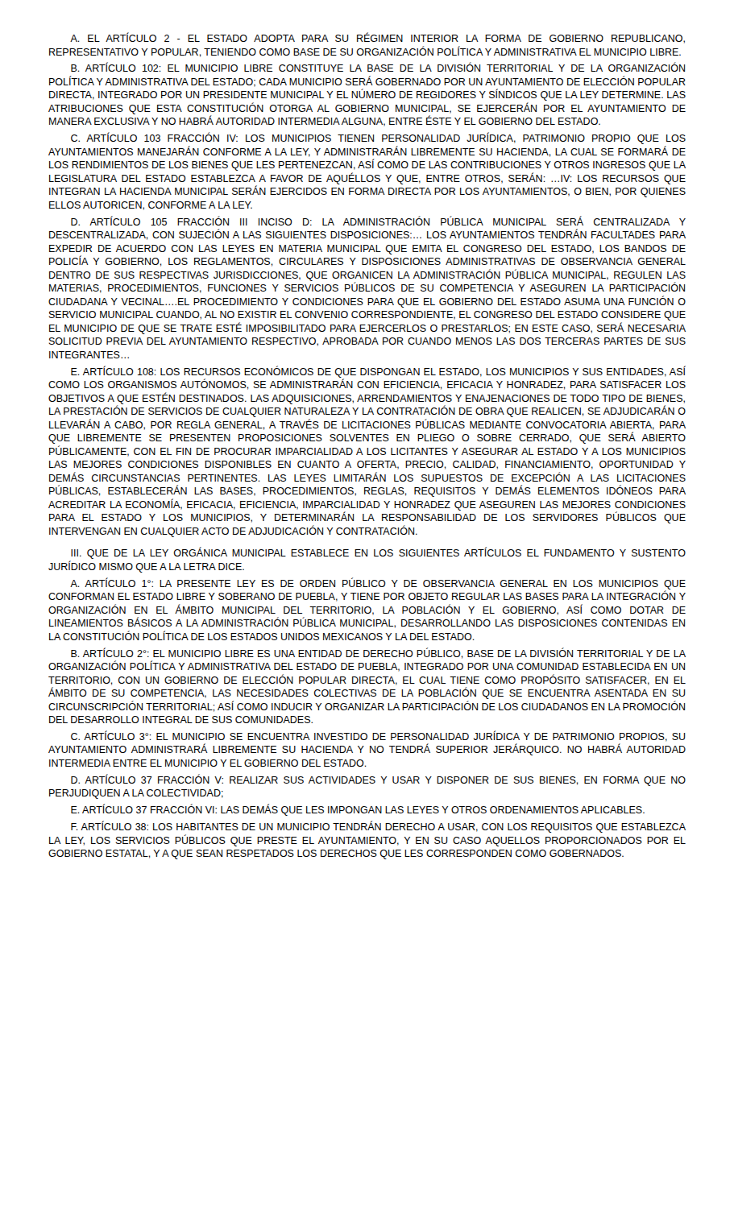A. EL ARTÍCULO 2 - EL ESTADO ADOPTA PARA SU RÉGIMEN INTERIOR LA FORMA DE GOBIERNO REPUBLICANO, REPRESENTATIVO Y POPULAR, TENIENDO COMO BASE DE SU ORGANIZACIÓN POLÍTICA Y ADMINISTRATIVA EL MUNICIPIO LIBRE.
B. ARTÍCULO 102: EL MUNICIPIO LIBRE CONSTITUYE LA BASE DE LA DIVISIÓN TERRITORIAL Y DE LA ORGANIZACIÓN POLÍTICA Y ADMINISTRATIVA DEL ESTADO; CADA MUNICIPIO SERÁ GOBERNADO POR UN AYUNTAMIENTO DE ELECCIÓN POPULAR DIRECTA, INTEGRADO POR UN PRESIDENTE MUNICIPAL Y EL NÚMERO DE REGIDORES Y SÍNDICOS QUE LA LEY DETERMINE. LAS ATRIBUCIONES QUE ESTA CONSTITUCIÓN OTORGA AL GOBIERNO MUNICIPAL, SE EJERCERÁN POR EL AYUNTAMIENTO DE MANERA EXCLUSIVA Y NO HABRÁ AUTORIDAD INTERMEDIA ALGUNA, ENTRE ÉSTE Y EL GOBIERNO DEL ESTADO.
C. ARTÍCULO 103 FRACCIÓN IV: LOS MUNICIPIOS TIENEN PERSONALIDAD JURÍDICA, PATRIMONIO PROPIO QUE LOS AYUNTAMIENTOS MANEJARÁN CONFORME A LA LEY, Y ADMINISTRARÁN LIBREMENTE SU HACIENDA, LA CUAL SE FORMARÁ DE LOS RENDIMIENTOS DE LOS BIENES QUE LES PERTENEZCAN, ASÍ COMO DE LAS CONTRIBUCIONES Y OTROS INGRESOS QUE LA LEGISLATURA DEL ESTADO ESTABLEZCA A FAVOR DE AQUÉLLOS Y QUE, ENTRE OTROS, SERÁN: …IV: LOS RECURSOS QUE INTEGRAN LA HACIENDA MUNICIPAL SERÁN EJERCIDOS EN FORMA DIRECTA POR LOS AYUNTAMIENTOS, O BIEN, POR QUIENES ELLOS AUTORICEN, CONFORME A LA LEY.
D. ARTÍCULO 105 FRACCIÓN III INCISO D: LA ADMINISTRACIÓN PÚBLICA MUNICIPAL SERÁ CENTRALIZADA Y DESCENTRALIZADA, CON SUJECIÓN A LAS SIGUIENTES DISPOSICIONES:… LOS AYUNTAMIENTOS TENDRÁN FACULTADES PARA EXPEDIR DE ACUERDO CON LAS LEYES EN MATERIA MUNICIPAL QUE EMITA EL CONGRESO DEL ESTADO, LOS BANDOS DE POLICÍA Y GOBIERNO, LOS REGLAMENTOS, CIRCULARES Y DISPOSICIONES ADMINISTRATIVAS DE OBSERVANCIA GENERAL DENTRO DE SUS RESPECTIVAS JURISDICCIONES, QUE ORGANICEN LA ADMINISTRACIÓN PÚBLICA MUNICIPAL, REGULEN LAS MATERIAS, PROCEDIMIENTOS, FUNCIONES Y SERVICIOS PÚBLICOS DE SU COMPETENCIA Y ASEGUREN LA PARTICIPACIÓN CIUDADANA Y VECINAL….EL PROCEDIMIENTO Y CONDICIONES PARA QUE EL GOBIERNO DEL ESTADO ASUMA UNA FUNCIÓN O SERVICIO MUNICIPAL CUANDO, AL NO EXISTIR EL CONVENIO CORRESPONDIENTE, EL CONGRESO DEL ESTADO CONSIDERE QUE EL MUNICIPIO DE QUE SE TRATE ESTÉ IMPOSIBILITADO PARA EJERCERLOS O PRESTARLOS; EN ESTE CASO, SERÁ NECESARIA SOLICITUD PREVIA DEL AYUNTAMIENTO RESPECTIVO, APROBADA POR CUANDO MENOS LAS DOS TERCERAS PARTES DE SUS INTEGRANTES…
E. ARTÍCULO 108: LOS RECURSOS ECONÓMICOS DE QUE DISPONGAN EL ESTADO, LOS MUNICIPIOS Y SUS ENTIDADES, ASÍ COMO LOS ORGANISMOS AUTÓNOMOS, SE ADMINISTRARÁN CON EFICIENCIA, EFICACIA Y HONRADEZ, PARA SATISFACER LOS OBJETIVOS A QUE ESTÉN DESTINADOS. LAS ADQUISICIONES, ARRENDAMIENTOS Y ENAJENACIONES DE TODO TIPO DE BIENES, LA PRESTACIÓN DE SERVICIOS DE CUALQUIER NATURALEZA Y LA CONTRATACIÓN DE OBRA QUE REALICEN, SE ADJUDICARÁN O LLEVARÁN A CABO, POR REGLA GENERAL, A TRAVÉS DE LICITACIONES PÚBLICAS MEDIANTE CONVOCATORIA ABIERTA, PARA QUE LIBREMENTE SE PRESENTEN PROPOSICIONES SOLVENTES EN PLIEGO O SOBRE CERRADO, QUE SERÁ ABIERTO PÚBLICAMENTE, CON EL FIN DE PROCURAR IMPARCIALIDAD A LOS LICITANTES Y ASEGURAR AL ESTADO Y A LOS MUNICIPIOS LAS MEJORES CONDICIONES DISPONIBLES EN CUANTO A OFERTA, PRECIO, CALIDAD, FINANCIAMIENTO, OPORTUNIDAD Y DEMÁS CIRCUNSTANCIAS PERTINENTES. LAS LEYES LIMITARÁN LOS SUPUESTOS DE EXCEPCIÓN A LAS LICITACIONES PÚBLICAS, ESTABLECERÁN LAS BASES, PROCEDIMIENTOS, REGLAS, REQUISITOS Y DEMÁS ELEMENTOS IDÓNEOS PARA ACREDITAR LA ECONOMÍA, EFICACIA, EFICIENCIA, IMPARCIALIDAD Y HONRADEZ QUE ASEGUREN LAS MEJORES CONDICIONES PARA EL ESTADO Y LOS MUNICIPIOS, Y DETERMINARÁN LA RESPONSABILIDAD DE LOS SERVIDORES PÚBLICOS QUE INTERVENGAN EN CUALQUIER ACTO DE ADJUDICACIÓN Y CONTRATACIÓN.
III. QUE DE LA LEY ORGÁNICA MUNICIPAL ESTABLECE EN LOS SIGUIENTES ARTÍCULOS EL FUNDAMENTO Y SUSTENTO JURÍDICO MISMO QUE A LA LETRA DICE.
A. ARTÍCULO 1°: LA PRESENTE LEY ES DE ORDEN PÚBLICO Y DE OBSERVANCIA GENERAL EN LOS MUNICIPIOS QUE CONFORMAN EL ESTADO LIBRE Y SOBERANO DE PUEBLA, Y TIENE POR OBJETO REGULAR LAS BASES PARA LA INTEGRACIÓN Y ORGANIZACIÓN EN EL ÁMBITO MUNICIPAL DEL TERRITORIO, LA POBLACIÓN Y EL GOBIERNO, ASÍ COMO DOTAR DE LINEAMIENTOS BÁSICOS A LA ADMINISTRACIÓN PÚBLICA MUNICIPAL, DESARROLLANDO LAS DISPOSICIONES CONTENIDAS EN LA CONSTITUCIÓN POLÍTICA DE LOS ESTADOS UNIDOS MEXICANOS Y LA DEL ESTADO.
B. ARTÍCULO 2°: EL MUNICIPIO LIBRE ES UNA ENTIDAD DE DERECHO PÚBLICO, BASE DE LA DIVISIÓN TERRITORIAL Y DE LA ORGANIZACIÓN POLÍTICA Y ADMINISTRATIVA DEL ESTADO DE PUEBLA, INTEGRADO POR UNA COMUNIDAD ESTABLECIDA EN UN TERRITORIO, CON UN GOBIERNO DE ELECCIÓN POPULAR DIRECTA, EL CUAL TIENE COMO PROPÓSITO SATISFACER, EN EL ÁMBITO DE SU COMPETENCIA, LAS NECESIDADES COLECTIVAS DE LA POBLACIÓN QUE SE ENCUENTRA ASENTADA EN SU CIRCUNSCRIPCIÓN TERRITORIAL; ASÍ COMO INDUCIR Y ORGANIZAR LA PARTICIPACIÓN DE LOS CIUDADANOS EN LA PROMOCIÓN DEL DESARROLLO INTEGRAL DE SUS COMUNIDADES.
C. ARTÍCULO 3°: EL MUNICIPIO SE ENCUENTRA INVESTIDO DE PERSONALIDAD JURÍDICA Y DE PATRIMONIO PROPIOS, SU AYUNTAMIENTO ADMINISTRARÁ LIBREMENTE SU HACIENDA Y NO TENDRÁ SUPERIOR JERÁRQUICO. NO HABRÁ AUTORIDAD INTERMEDIA ENTRE EL MUNICIPIO Y EL GOBIERNO DEL ESTADO.
D. ARTÍCULO 37 FRACCIÓN V: REALIZAR SUS ACTIVIDADES Y USAR Y DISPONER DE SUS BIENES, EN FORMA QUE NO PERJUDIQUEN A LA COLECTIVIDAD;
E. ARTÍCULO 37 FRACCIÓN VI: LAS DEMÁS QUE LES IMPONGAN LAS LEYES Y OTROS ORDENAMIENTOS APLICABLES.
F. ARTÍCULO 38: LOS HABITANTES DE UN MUNICIPIO TENDRÁN DERECHO A USAR, CON LOS REQUISITOS QUE ESTABLEZCA LA LEY, LOS SERVICIOS PÚBLICOS QUE PRESTE EL AYUNTAMIENTO, Y EN SU CASO AQUELLOS PROPORCIONADOS POR EL GOBIERNO ESTATAL, Y A QUE SEAN RESPETADOS LOS DERECHOS QUE LES CORRESPONDEN COMO GOBERNADOS.